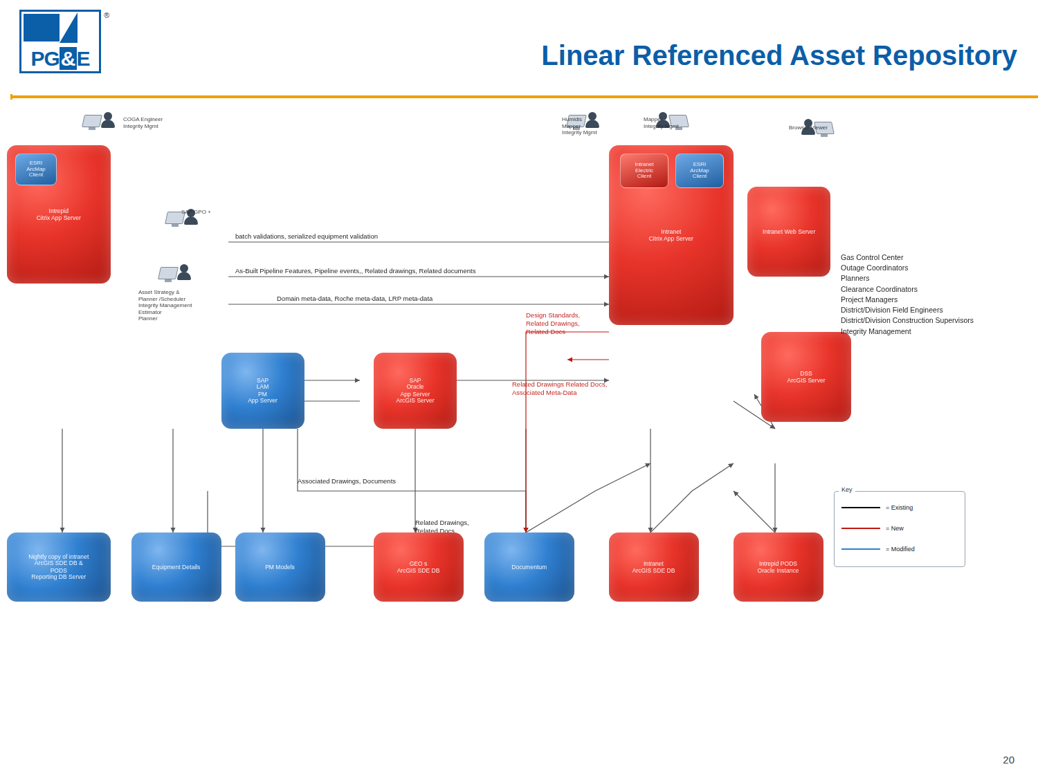PG&E
®
Linear Referenced Asset Repository
COGA Engineer
Integrity Mgmt
SAP GPO +
Asset Strategy &
Planner /Scheduler
Integrity Management
Estimator
Planner
Humidis
Mapper
Integrity Mgmt
Mapper
Integrity Mgmt
Browser Viewer
batch validations, serialized equipment validation
As-Built Pipeline Features, Pipeline events,, Related drawings, Related documents
Domain meta-data, Roche meta-data, LRP meta-data
Design Standards,
Related Drawings,
Related Docs
Related Drawings Related Docs,
Associated Meta-Data
Associated Drawings, Documents
Related Drawings,
Related Docs
Intrepid
Citrix App Server
ESRI
ArcMap
Client
Nightly copy of intranet
ArcGIS SDE DB &
PODS
Reporting DB Server
SAP
LAM
PM
App Server
SAP
Oracle
App Server
ArcGIS Server
Intranet
Citrix App Server
Intranet
Electric
Client
ESRI
ArcMap
Client
Intranet Web Server
DSS
ArcGIS Server
Equipment Details
PM Models
GEO s
ArcGIS SDE DB
Documentum
Intranet
ArcGIS SDE DB
Intrepid PODS
Oracle Instance
Gas Control Center
Outage Coordinators
Planners
Clearance Coordinators
Project Managers
District/Division Field Engineers
District/Division Construction Supervisors
Integrity Management
Key
= Existing
= New
= Modified
20